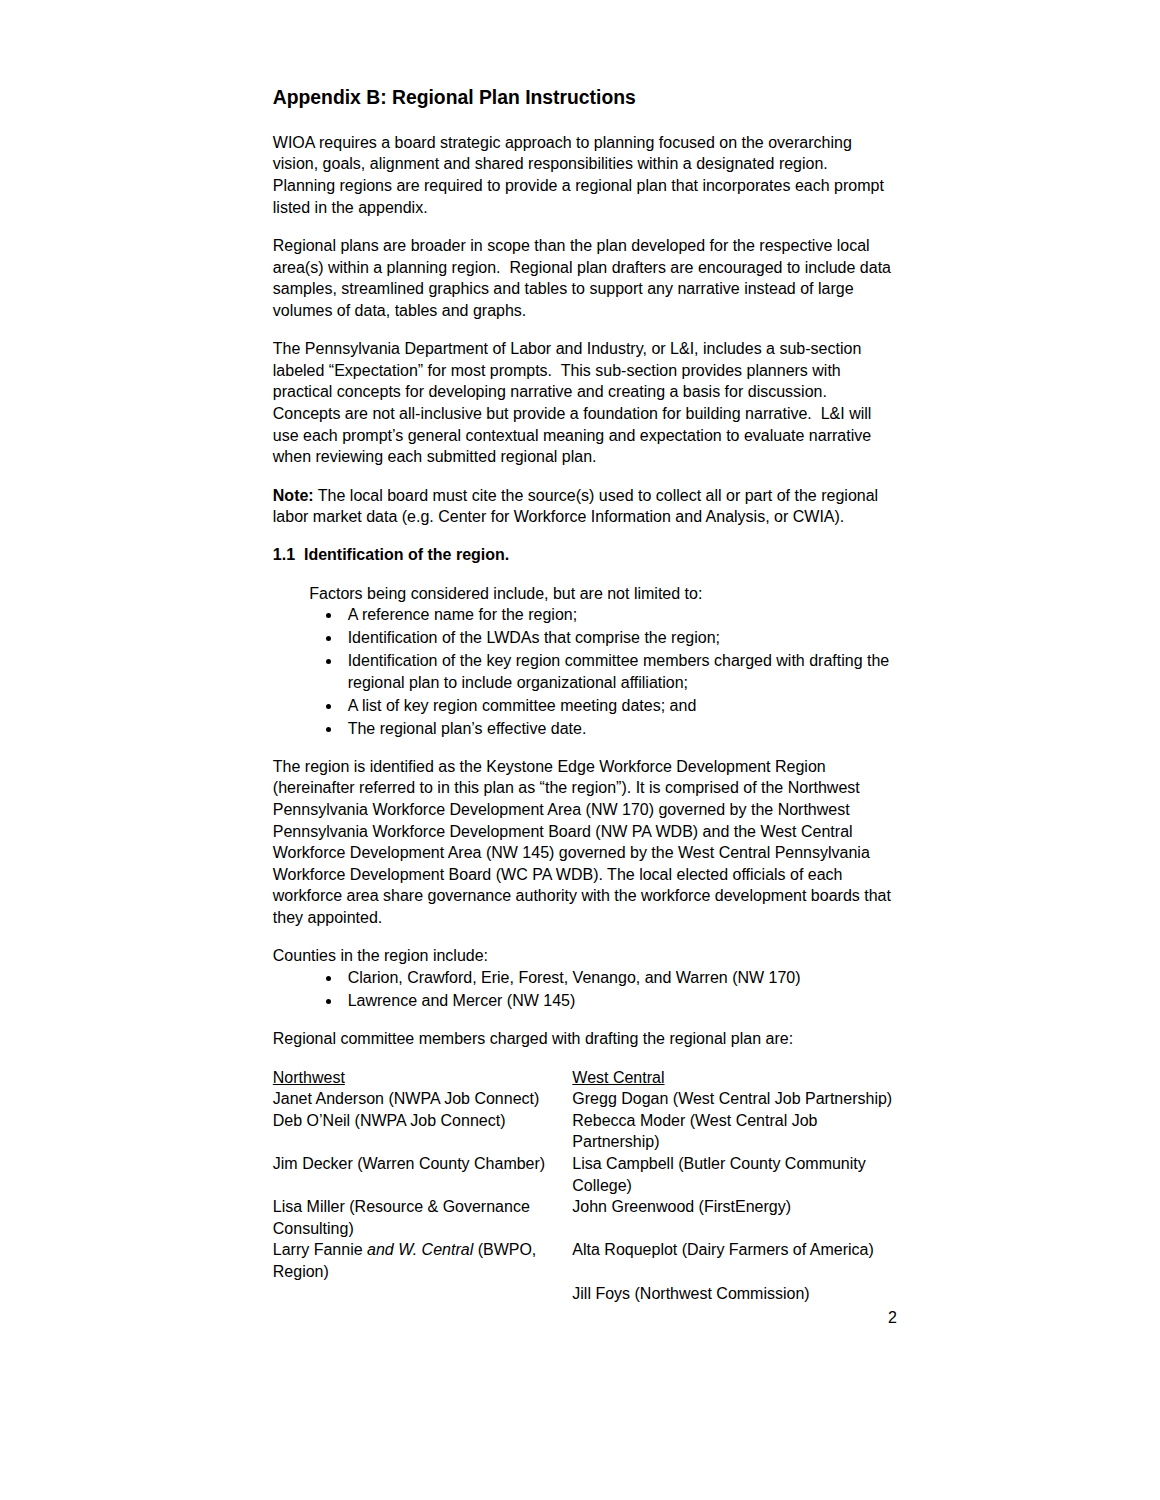Appendix B: Regional Plan Instructions
WIOA requires a board strategic approach to planning focused on the overarching vision, goals, alignment and shared responsibilities within a designated region. Planning regions are required to provide a regional plan that incorporates each prompt listed in the appendix.
Regional plans are broader in scope than the plan developed for the respective local area(s) within a planning region. Regional plan drafters are encouraged to include data samples, streamlined graphics and tables to support any narrative instead of large volumes of data, tables and graphs.
The Pennsylvania Department of Labor and Industry, or L&I, includes a sub-section labeled “Expectation” for most prompts. This sub-section provides planners with practical concepts for developing narrative and creating a basis for discussion. Concepts are not all-inclusive but provide a foundation for building narrative. L&I will use each prompt’s general contextual meaning and expectation to evaluate narrative when reviewing each submitted regional plan.
Note: The local board must cite the source(s) used to collect all or part of the regional labor market data (e.g. Center for Workforce Information and Analysis, or CWIA).
1.1 Identification of the region.
Factors being considered include, but are not limited to:
A reference name for the region;
Identification of the LWDAs that comprise the region;
Identification of the key region committee members charged with drafting the regional plan to include organizational affiliation;
A list of key region committee meeting dates; and
The regional plan’s effective date.
The region is identified as the Keystone Edge Workforce Development Region (hereinafter referred to in this plan as “the region”). It is comprised of the Northwest Pennsylvania Workforce Development Area (NW 170) governed by the Northwest Pennsylvania Workforce Development Board (NW PA WDB) and the West Central Workforce Development Area (NW 145) governed by the West Central Pennsylvania Workforce Development Board (WC PA WDB). The local elected officials of each workforce area share governance authority with the workforce development boards that they appointed.
Counties in the region include:
Clarion, Crawford, Erie, Forest, Venango, and Warren (NW 170)
Lawrence and Mercer (NW 145)
Regional committee members charged with drafting the regional plan are:
| Northwest | West Central |
| Janet Anderson (NWPA Job Connect) | Gregg Dogan (West Central Job Partnership) |
| Deb O’Neil (NWPA Job Connect) | Rebecca Moder (West Central Job Partnership) |
| Jim Decker (Warren County Chamber) | Lisa Campbell (Butler County Community College) |
| Lisa Miller (Resource & Governance Consulting) | John Greenwood (FirstEnergy) |
| Larry Fannie and W. Central (BWPO, Region) | Alta Roqueplot (Dairy Farmers of America) |
| | Jill Foys (Northwest Commission) |
2